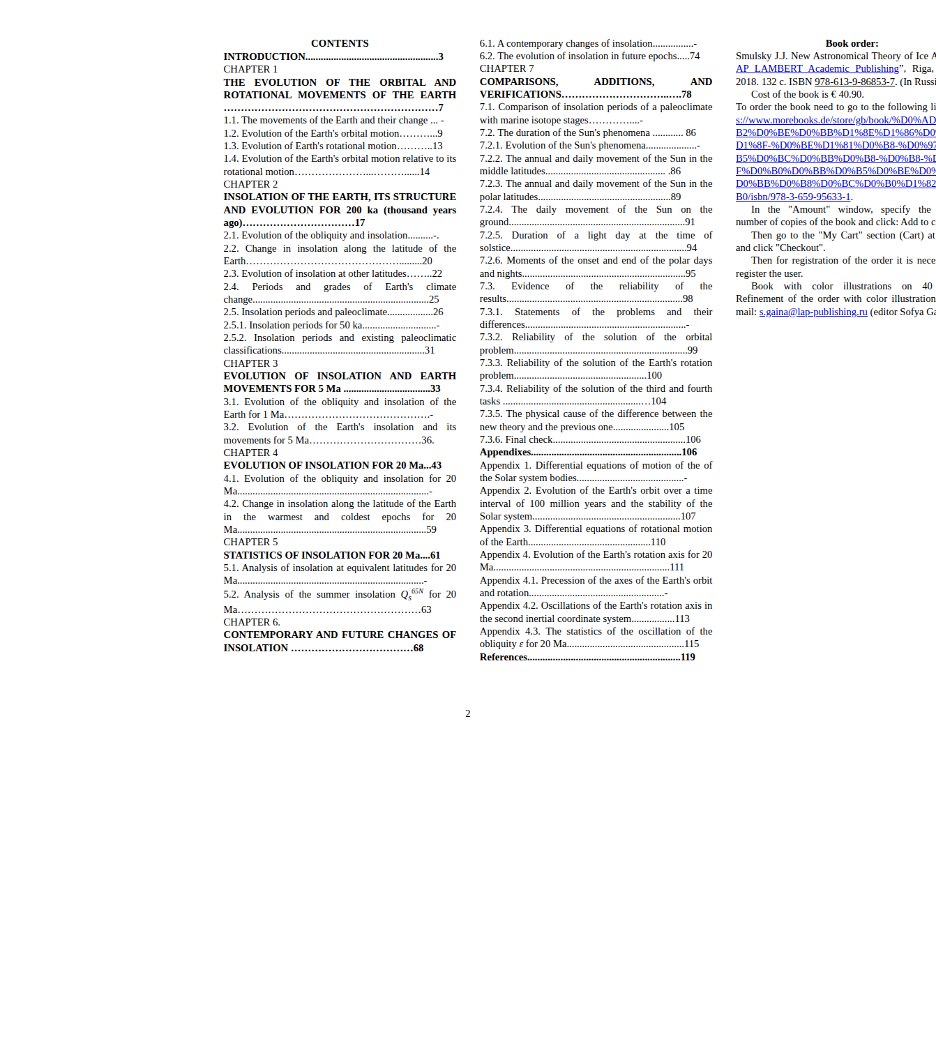CONTENTS
INTRODUCTION....................................................3
CHAPTER 1
THE EVOLUTION OF THE ORBITAL AND ROTATIONAL MOVEMENTS OF THE EARTH ………………………………………………………7
1.1. The movements of the Earth and their change ... -
1.2. Evolution of the Earth's orbital motion………...9
1.3. Evolution of Earth's rotational motion………..13
1.4. Evolution of the Earth's orbital motion relative to its rotational motion…………………...………......14
CHAPTER 2
INSOLATION OF THE EARTH, ITS STRUCTURE AND EVOLUTION FOR 200 ka (thousand years ago)……………………………17
2.1. Evolution of the obliquity and insolation..........-.
2.2. Change in insolation along the latitude of the Earth……………………………………….........20
2.3. Evolution of insolation at other latitudes……..22
2.4. Periods and grades of Earth's climate change.....................................................................25
2.5. Insolation periods and paleoclimate..................26
2.5.1. Insolation periods for 50 ka.............................-
2.5.2. Insolation periods and existing paleoclimatic classifications........................................................31
CHAPTER 3
EVOLUTION OF INSOLATION AND EARTH MOVEMENTS FOR 5 Ma ..................................33
3.1. Evolution of the obliquity and insolation of the Earth for 1 Ma…………………………………….-
3.2. Evolution of the Earth's insolation and its movements for 5 Ma……………………………36.
CHAPTER 4
EVOLUTION OF INSOLATION FOR 20 Ma...43
4.1. Evolution of the obliquity and insolation for 20 Ma...........................................................................-
4.2. Change in insolation along the latitude of the Earth in the warmest and coldest epochs for 20 Ma..........................................................................59
CHAPTER 5
STATISTICS OF INSOLATION FOR 20 Ma....61
5.1. Analysis of insolation at equivalent latitudes for 20 Ma.........................................................................-
5.2. Analysis of the summer insolation Qs65N for 20 Ma………………………………………………63
CHAPTER 6.
CONTEMPORARY AND FUTURE CHANGES OF INSOLATION ………………………………68
6.1. A contemporary changes of insolation................-
6.2. The evolution of insolation in future epochs.....74
CHAPTER 7
COMPARISONS, ADDITIONS, AND VERIFICATIONS…………………………..….78
7.1. Comparison of insolation periods of a paleoclimate with marine isotope stages…………....-
7.2. The duration of the Sun's phenomena ............ 86
7.2.1. Evolution of the Sun's phenomena....................-
7.2.2. The annual and daily movement of the Sun in the middle latitudes............................................... .86
7.2.3. The annual and daily movement of the Sun in the polar latitudes....................................................89
7.2.4. The daily movement of the Sun on the ground.....................................................................91
7.2.5. Duration of a light day at the time of solstice.....................................................................94
7.2.6. Moments of the onset and end of the polar days and nights................................................................95
7.3. Evidence of the reliability of the results.....................................................................98
7.3.1. Statements of the problems and their differences...............................................................-
7.3.2. Reliability of the solution of the orbital problem....................................................................99
7.3.3. Reliability of the solution of the Earth's rotation problem....................................................100
7.3.4. Reliability of the solution of the third and fourth tasks ......................................................…104
7.3.5. The physical cause of the difference between the new theory and the previous one......................105
7.3.6. Final check....................................................106
Appendixes...........................................................106
Appendix 1. Differential equations of motion of the of the Solar system bodies..........................................-
Appendix 2. Evolution of the Earth's orbit over a time interval of 100 million years and the stability of the Solar system..........................................................107
Appendix 3. Differential equations of rotational motion of the Earth................................................110
Appendix 4. Evolution of the Earth's rotation axis for 20 Ma.....................................................................111
Appendix 4.1. Precession of the axes of the Earth's orbit and rotation.....................................................-
Appendix 4.2. Oscillations of the Earth's rotation axis in the second inertial coordinate system.................113
Appendix 4.3. The statistics of the oscillation of the obliquity ε for 20 Ma..............................................115
References............................................................119
Book order:
Smulsky J.J. New Astronomical Theory of Ice Ages. “LAP LAMBERT Academic Publishing”, Riga, Latvia, 2018. 132 c. ISBN 978-613-9-86853-7. (In Russian).
Cost of the book is € 40.90.
To order the book need to go to the following link: https://www.morebooks.de/store/gb/book/%D0%AD%D0%B2%D0%BE%D0%BB%D1%8E%D1%86%D0%B8%D1%8F-%D0%BE%D1%81%D0%B8-%D0%97%D0%B5%D0%BC%D0%BB%D0%B8-%D0%B8-%D0%BF%D0%B0%D0%BB%D0%B5%D0%BE%D0%BA%D0%BB%D0%B8%D0%BC%D0%B0%D1%82%D0%B0/isbn/978-3-659-95633-1.
In the "Amount" window, specify the desired number of copies of the book and click: Add to cart.
Then go to the "My Cart" section (Cart) at the top and click "Checkout".
Then for registration of the order it is necessary to register the user.
Book with color illustrations on 40 pages. Refinement of the order with color illustrations by E-mail: s.gaina@lap-publishing.ru (editor Sofya Gaina).
2